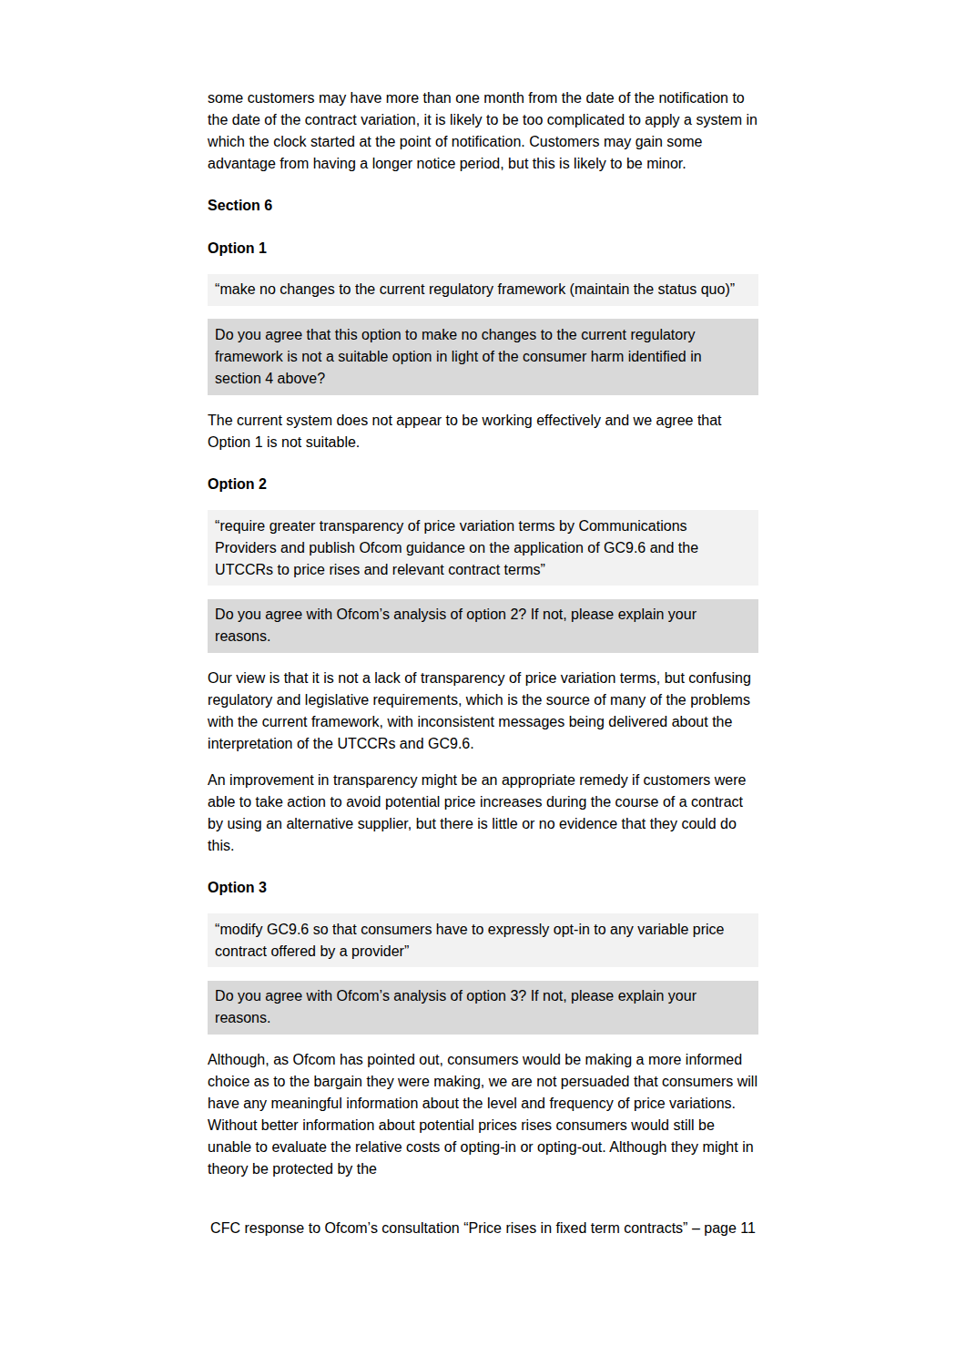some customers may have more than one month from the date of the notification to the date of the contract variation, it is likely to be too complicated to apply a system in which the clock started at the point of notification. Customers may gain some advantage from having a longer notice period, but this is likely to be minor.
Section 6
Option 1
“make no changes to the current regulatory framework (maintain the status quo)”
Do you agree that this option to make no changes to the current regulatory framework is not a suitable option in light of the consumer harm identified in section 4 above?
The current system does not appear to be working effectively and we agree that Option 1 is not suitable.
Option 2
“require greater transparency of price variation terms by Communications Providers and publish Ofcom guidance on the application of GC9.6 and the UTCCRs to price rises and relevant contract terms”
Do you agree with Ofcom’s analysis of option 2? If not, please explain your reasons.
Our view is that it is not a lack of transparency of price variation terms, but confusing regulatory and legislative requirements, which is the source of many of the problems with the current framework, with inconsistent messages being delivered about the interpretation of the UTCCRs and GC9.6.
An improvement in transparency might be an appropriate remedy if customers were able to take action to avoid potential price increases during the course of a contract by using an alternative supplier, but there is little or no evidence that they could do this.
Option 3
“modify GC9.6 so that consumers have to expressly opt-in to any variable price contract offered by a provider”
Do you agree with Ofcom’s analysis of option 3? If not, please explain your reasons.
Although, as Ofcom has pointed out, consumers would be making a more informed choice as to the bargain they were making, we are not persuaded that consumers will have any meaningful information about the level and frequency of price variations. Without better information about potential prices rises consumers would still be unable to evaluate the relative costs of opting-in or opting-out. Although they might in theory be protected by the
CFC response to Ofcom’s consultation “Price rises in fixed term contracts” – page 11